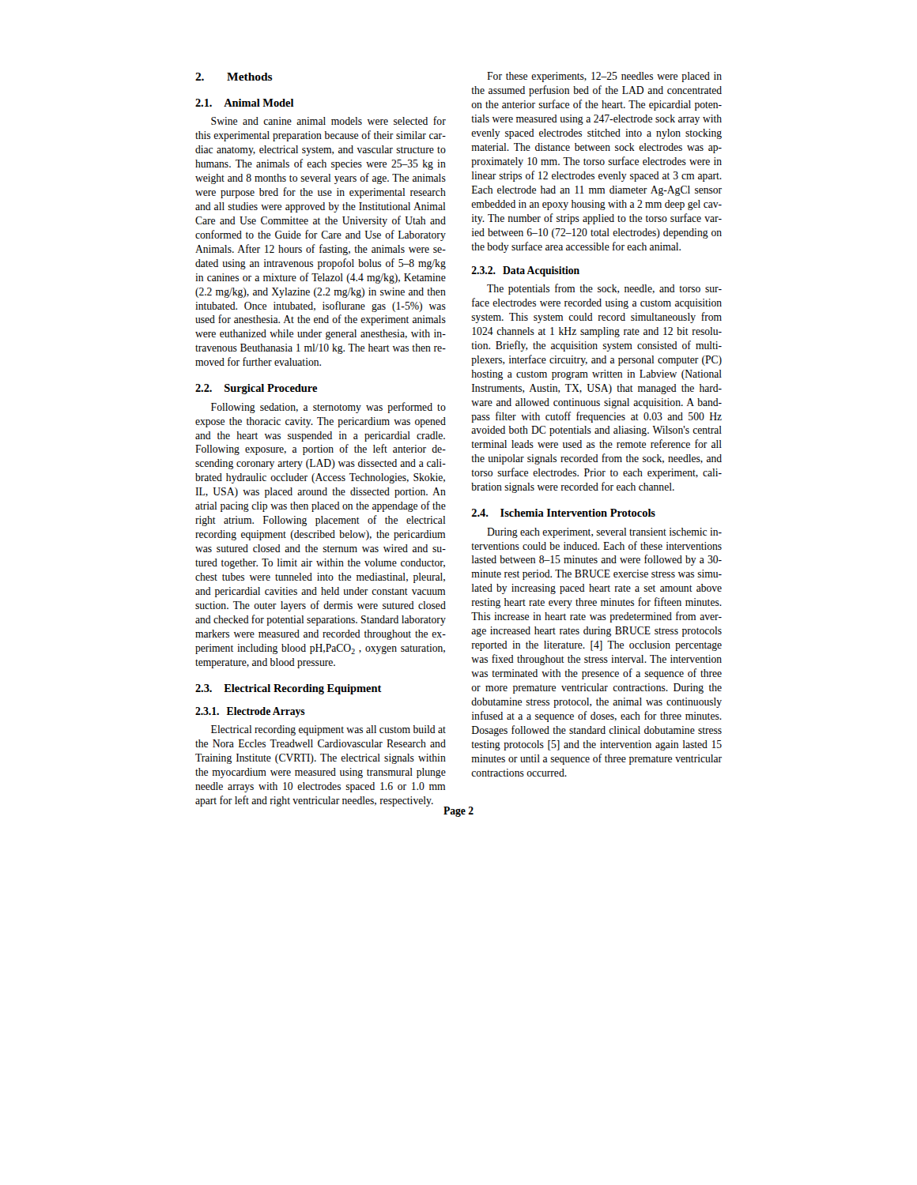2. Methods
2.1. Animal Model
Swine and canine animal models were selected for this experimental preparation because of their similar cardiac anatomy, electrical system, and vascular structure to humans. The animals of each species were 25–35 kg in weight and 8 months to several years of age. The animals were purpose bred for the use in experimental research and all studies were approved by the Institutional Animal Care and Use Committee at the University of Utah and conformed to the Guide for Care and Use of Laboratory Animals. After 12 hours of fasting, the animals were sedated using an intravenous propofol bolus of 5–8 mg/kg in canines or a mixture of Telazol (4.4 mg/kg), Ketamine (2.2 mg/kg), and Xylazine (2.2 mg/kg) in swine and then intubated. Once intubated, isoflurane gas (1-5%) was used for anesthesia. At the end of the experiment animals were euthanized while under general anesthesia, with intravenous Beuthanasia 1 ml/10 kg. The heart was then removed for further evaluation.
2.2. Surgical Procedure
Following sedation, a sternotomy was performed to expose the thoracic cavity. The pericardium was opened and the heart was suspended in a pericardial cradle. Following exposure, a portion of the left anterior descending coronary artery (LAD) was dissected and a calibrated hydraulic occluder (Access Technologies, Skokie, IL, USA) was placed around the dissected portion. An atrial pacing clip was then placed on the appendage of the right atrium. Following placement of the electrical recording equipment (described below), the pericardium was sutured closed and the sternum was wired and sutured together. To limit air within the volume conductor, chest tubes were tunneled into the mediastinal, pleural, and pericardial cavities and held under constant vacuum suction. The outer layers of dermis were sutured closed and checked for potential separations. Standard laboratory markers were measured and recorded throughout the experiment including blood pH,PaCO2 , oxygen saturation, temperature, and blood pressure.
2.3. Electrical Recording Equipment
2.3.1. Electrode Arrays
Electrical recording equipment was all custom build at the Nora Eccles Treadwell Cardiovascular Research and Training Institute (CVRTI). The electrical signals within the myocardium were measured using transmural plunge needle arrays with 10 electrodes spaced 1.6 or 1.0 mm apart for left and right ventricular needles, respectively.
For these experiments, 12–25 needles were placed in the assumed perfusion bed of the LAD and concentrated on the anterior surface of the heart. The epicardial potentials were measured using a 247-electrode sock array with evenly spaced electrodes stitched into a nylon stocking material. The distance between sock electrodes was approximately 10 mm. The torso surface electrodes were in linear strips of 12 electrodes evenly spaced at 3 cm apart. Each electrode had an 11 mm diameter Ag-AgCl sensor embedded in an epoxy housing with a 2 mm deep gel cavity. The number of strips applied to the torso surface varied between 6–10 (72–120 total electrodes) depending on the body surface area accessible for each animal.
2.3.2. Data Acquisition
The potentials from the sock, needle, and torso surface electrodes were recorded using a custom acquisition system. This system could record simultaneously from 1024 channels at 1 kHz sampling rate and 12 bit resolution. Briefly, the acquisition system consisted of multiplexers, interface circuitry, and a personal computer (PC) hosting a custom program written in Labview (National Instruments, Austin, TX, USA) that managed the hardware and allowed continuous signal acquisition. A bandpass filter with cutoff frequencies at 0.03 and 500 Hz avoided both DC potentials and aliasing. Wilson's central terminal leads were used as the remote reference for all the unipolar signals recorded from the sock, needles, and torso surface electrodes. Prior to each experiment, calibration signals were recorded for each channel.
2.4. Ischemia Intervention Protocols
During each experiment, several transient ischemic interventions could be induced. Each of these interventions lasted between 8–15 minutes and were followed by a 30-minute rest period. The BRUCE exercise stress was simulated by increasing paced heart rate a set amount above resting heart rate every three minutes for fifteen minutes. This increase in heart rate was predetermined from average increased heart rates during BRUCE stress protocols reported in the literature. [4] The occlusion percentage was fixed throughout the stress interval. The intervention was terminated with the presence of a sequence of three or more premature ventricular contractions. During the dobutamine stress protocol, the animal was continuously infused at a a sequence of doses, each for three minutes. Dosages followed the standard clinical dobutamine stress testing protocols [5] and the intervention again lasted 15 minutes or until a sequence of three premature ventricular contractions occurred.
Page 2